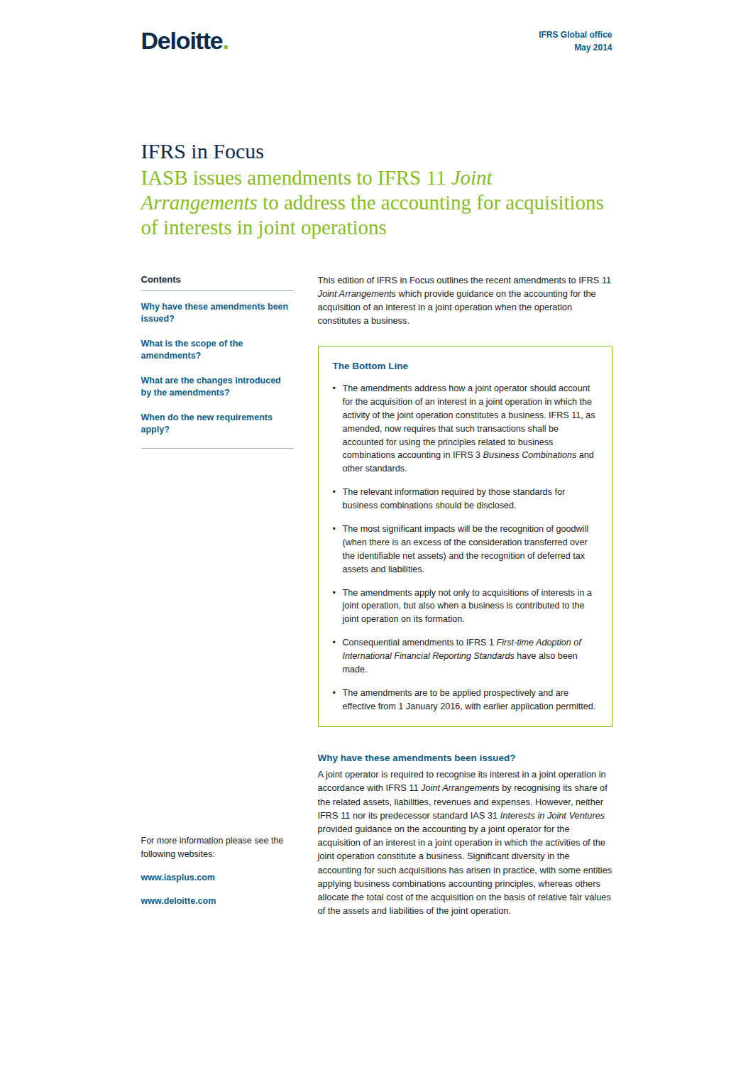Deloitte.
IFRS Global office
May 2014
IFRS in Focus
IASB issues amendments to IFRS 11 Joint Arrangements to address the accounting for acquisitions of interests in joint operations
Contents
Why have these amendments been issued?
What is the scope of the amendments?
What are the changes introduced by the amendments?
When do the new requirements apply?
This edition of IFRS in Focus outlines the recent amendments to IFRS 11 Joint Arrangements which provide guidance on the accounting for the acquisition of an interest in a joint operation when the operation constitutes a business.
The Bottom Line
The amendments address how a joint operator should account for the acquisition of an interest in a joint operation in which the activity of the joint operation constitutes a business. IFRS 11, as amended, now requires that such transactions shall be accounted for using the principles related to business combinations accounting in IFRS 3 Business Combinations and other standards.
The relevant information required by those standards for business combinations should be disclosed.
The most significant impacts will be the recognition of goodwill (when there is an excess of the consideration transferred over the identifiable net assets) and the recognition of deferred tax assets and liabilities.
The amendments apply not only to acquisitions of interests in a joint operation, but also when a business is contributed to the joint operation on its formation.
Consequential amendments to IFRS 1 First-time Adoption of International Financial Reporting Standards have also been made.
The amendments are to be applied prospectively and are effective from 1 January 2016, with earlier application permitted.
Why have these amendments been issued?
A joint operator is required to recognise its interest in a joint operation in accordance with IFRS 11 Joint Arrangements by recognising its share of the related assets, liabilities, revenues and expenses. However, neither IFRS 11 nor its predecessor standard IAS 31 Interests in Joint Ventures provided guidance on the accounting by a joint operator for the acquisition of an interest in a joint operation in which the activities of the joint operation constitute a business. Significant diversity in the accounting for such acquisitions has arisen in practice, with some entities applying business combinations accounting principles, whereas others allocate the total cost of the acquisition on the basis of relative fair values of the assets and liabilities of the joint operation.
For more information please see the following websites:
www.iasplus.com www.deloitte.com